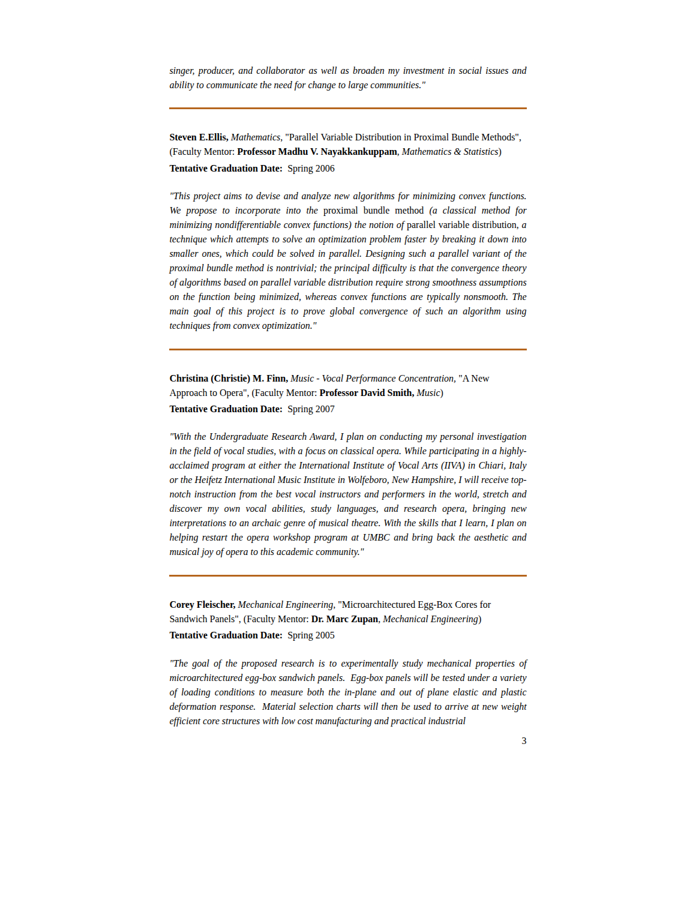singer, producer, and collaborator as well as broaden my investment in social issues and ability to communicate the need for change to large communities."
Steven E.Ellis, Mathematics, "Parallel Variable Distribution in Proximal Bundle Methods", (Faculty Mentor: Professor Madhu V. Nayakkankuppam, Mathematics & Statistics)
Tentative Graduation Date: Spring 2006
"This project aims to devise and analyze new algorithms for minimizing convex functions. We propose to incorporate into the proximal bundle method (a classical method for minimizing nondifferentiable convex functions) the notion of parallel variable distribution, a technique which attempts to solve an optimization problem faster by breaking it down into smaller ones, which could be solved in parallel. Designing such a parallel variant of the proximal bundle method is nontrivial; the principal difficulty is that the convergence theory of algorithms based on parallel variable distribution require strong smoothness assumptions on the function being minimized, whereas convex functions are typically nonsmooth. The main goal of this project is to prove global convergence of such an algorithm using techniques from convex optimization."
Christina (Christie) M. Finn, Music - Vocal Performance Concentration, "A New Approach to Opera", (Faculty Mentor: Professor David Smith, Music)
Tentative Graduation Date: Spring 2007
"With the Undergraduate Research Award, I plan on conducting my personal investigation in the field of vocal studies, with a focus on classical opera. While participating in a highly-acclaimed program at either the International Institute of Vocal Arts (IIVA) in Chiari, Italy or the Heifetz International Music Institute in Wolfeboro, New Hampshire, I will receive top-notch instruction from the best vocal instructors and performers in the world, stretch and discover my own vocal abilities, study languages, and research opera, bringing new interpretations to an archaic genre of musical theatre. With the skills that I learn, I plan on helping restart the opera workshop program at UMBC and bring back the aesthetic and musical joy of opera to this academic community."
Corey Fleischer, Mechanical Engineering, "Microarchitectured Egg-Box Cores for Sandwich Panels", (Faculty Mentor: Dr. Marc Zupan, Mechanical Engineering)
Tentative Graduation Date: Spring 2005
"The goal of the proposed research is to experimentally study mechanical properties of microarchitectured egg-box sandwich panels. Egg-box panels will be tested under a variety of loading conditions to measure both the in-plane and out of plane elastic and plastic deformation response. Material selection charts will then be used to arrive at new weight efficient core structures with low cost manufacturing and practical industrial
3